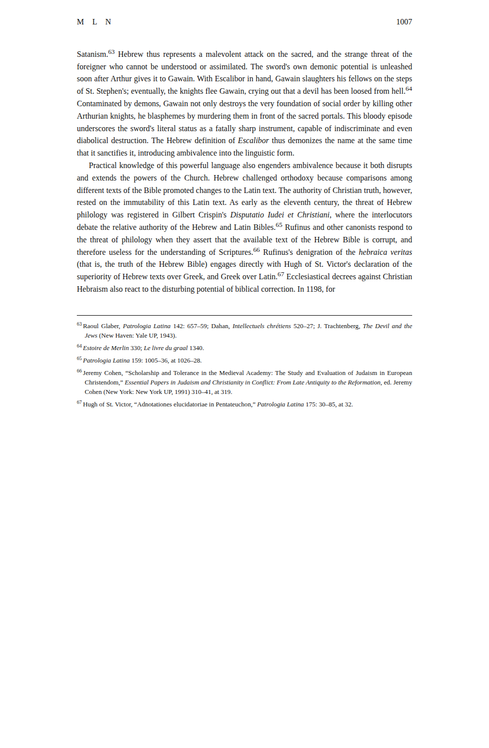M L N 1007
Satanism.63 Hebrew thus represents a malevolent attack on the sacred, and the strange threat of the foreigner who cannot be understood or assimilated. The sword's own demonic potential is unleashed soon after Arthur gives it to Gawain. With Escalibor in hand, Gawain slaughters his fellows on the steps of St. Stephen's; eventually, the knights flee Gawain, crying out that a devil has been loosed from hell.64 Contaminated by demons, Gawain not only destroys the very foundation of social order by killing other Arthurian knights, he blasphemes by murdering them in front of the sacred portals. This bloody episode underscores the sword's literal status as a fatally sharp instrument, capable of indiscriminate and even diabolical destruction. The Hebrew definition of Escalibor thus demonizes the name at the same time that it sanctifies it, introducing ambivalence into the linguistic form.
Practical knowledge of this powerful language also engenders ambivalence because it both disrupts and extends the powers of the Church. Hebrew challenged orthodoxy because comparisons among different texts of the Bible promoted changes to the Latin text. The authority of Christian truth, however, rested on the immutability of this Latin text. As early as the eleventh century, the threat of Hebrew philology was registered in Gilbert Crispin's Disputatio Iudei et Christiani, where the interlocutors debate the relative authority of the Hebrew and Latin Bibles.65 Rufinus and other canonists respond to the threat of philology when they assert that the available text of the Hebrew Bible is corrupt, and therefore useless for the understanding of Scriptures.66 Rufinus's denigration of the hebraica veritas (that is, the truth of the Hebrew Bible) engages directly with Hugh of St. Victor's declaration of the superiority of Hebrew texts over Greek, and Greek over Latin.67 Ecclesiastical decrees against Christian Hebraism also react to the disturbing potential of biblical correction. In 1198, for
Raoul Glaber, Patrologia Latina 142: 657–59; Dahan, Intellectuels chrétiens 520–27; J. Trachtenberg, The Devil and the Jews (New Haven: Yale UP, 1943).
Estoire de Merlin 330; Le livre du graal 1340.
Patrologia Latina 159: 1005–36, at 1026–28.
Jeremy Cohen, “Scholarship and Tolerance in the Medieval Academy: The Study and Evaluation of Judaism in European Christendom,” Essential Papers in Judaism and Christianity in Conflict: From Late Antiquity to the Reformation, ed. Jeremy Cohen (New York: New York UP, 1991) 310–41, at 319.
Hugh of St. Victor, “Adnotationes elucidatoriae in Pentateuchon,” Patrologia Latina 175: 30–85, at 32.